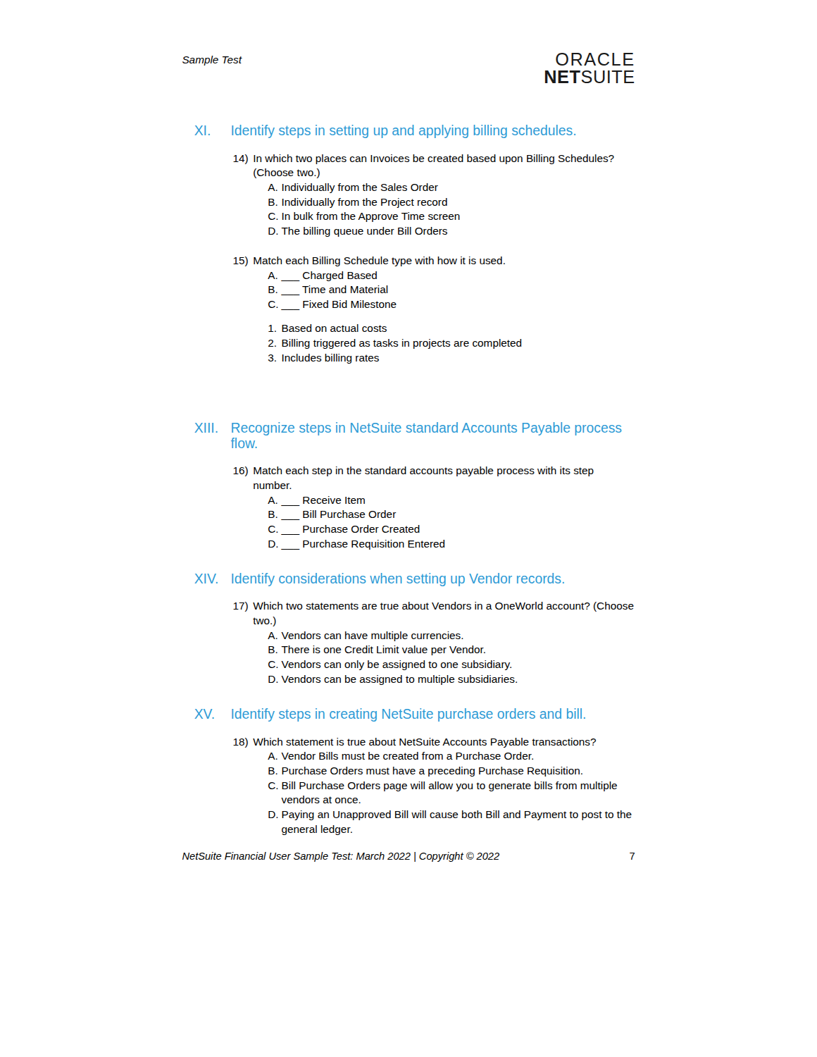Sample Test
ORACLE
NET SUITE
XI. Identify steps in setting up and applying billing schedules.
14) In which two places can Invoices be created based upon Billing Schedules? (Choose two.)
A. Individually from the Sales Order
B. Individually from the Project record
C. In bulk from the Approve Time screen
D. The billing queue under Bill Orders
15) Match each Billing Schedule type with how it is used.
A.___ Charged Based
B.___ Time and Material
C.___ Fixed Bid Milestone
1. Based on actual costs
2. Billing triggered as tasks in projects are completed
3. Includes billing rates
XIII. Recognize steps in NetSuite standard Accounts Payable process flow.
16) Match each step in the standard accounts payable process with its step number.
A.___ Receive Item
B.___ Bill Purchase Order
C.___ Purchase Order Created
D.___ Purchase Requisition Entered
XIV. Identify considerations when setting up Vendor records.
17) Which two statements are true about Vendors in a OneWorld account? (Choose two.)
A. Vendors can have multiple currencies.
B. There is one Credit Limit value per Vendor.
C. Vendors can only be assigned to one subsidiary.
D. Vendors can be assigned to multiple subsidiaries.
XV. Identify steps in creating NetSuite purchase orders and bill.
18) Which statement is true about NetSuite Accounts Payable transactions?
A. Vendor Bills must be created from a Purchase Order.
B. Purchase Orders must have a preceding Purchase Requisition.
C. Bill Purchase Orders page will allow you to generate bills from multiple vendors at once.
D. Paying an Unapproved Bill will cause both Bill and Payment to post to the general ledger.
NetSuite Financial User Sample Test: March 2022 | Copyright © 2022
7